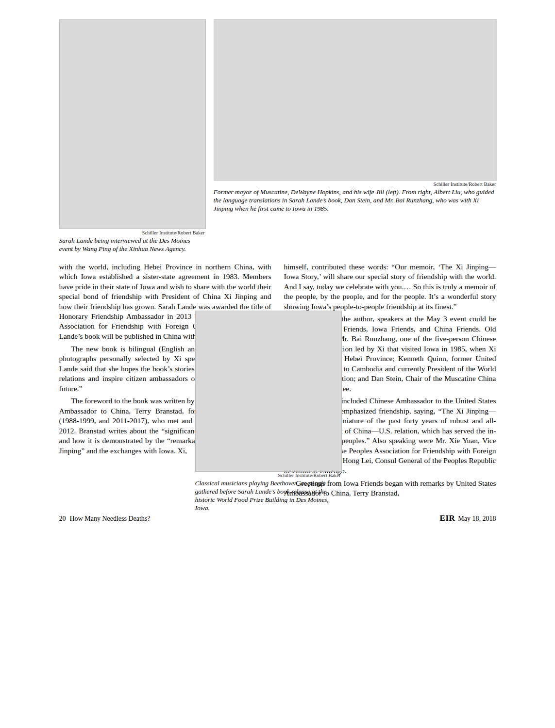Schiller Institute/Robert Baker
Sarah Lande being interviewed at the Des Moines event by Wang Ping of the Xinhua News Agency.
Schiller Institute/Robert Baker
Former mayor of Muscatine, DeWayne Hopkins, and his wife Jill (left). From right, Albert Liu, who guided the language translations in Sarah Lande’s book, Dan Stein, and Mr. Bai Runzhang, who was with Xi Jinping when he first came to Iowa in 1985.
with the world, including Hebei Province in northern China, with which Iowa established a sister-state agreement in 1983. Members have pride in their state of Iowa and wish to share with the world their special bond of friendship with President of China Xi Jinping and how their friendship has grown. Sarah Lande was awarded the title of Honorary Friendship Ambassador in 2013 by the Chinese People’s Association for Friendship with Foreign Countries. It is believed Lande’s book will be published in China within this year.
The new book is bilingual (English and Chinese) and includes photographs personally selected by Xi specifically for the project. Lande said that she hopes the book’s stories will “inspire U.S.-China relations and inspire citizen ambassadors of any age, long into the future.”
The foreword to the book was written by the current United States Ambassador to China, Terry Branstad, former Governor of Iowa (1988-1999, and 2011-2017), who met and hosted Xi on his visit in 2012. Branstad writes about the “significance of citizen diplomacy” and how it is demonstrated by the “remarkable story of President Xi Jinping” and the exchanges with Iowa. Xi,
himself, contributed these words: “Our memoir, ‘The Xi Jinping—Iowa Story,’ will share our special story of friendship with the world. And I say, today we celebrate with you.… So this is truly a memoir of the people, by the people, and for the people. It’s a wonderful story showing Iowa’s people-to-people friendship at its finest.”
In addition to the author, speakers at the May 3 event could be grouped into Old Friends, Iowa Friends, and China Friends. Old Friends included Mr. Bai Runzhang, one of the five-person Chinese agricultural delegation led by Xi that visited Iowa in 1985, when Xi was an official in Hebei Province; Kenneth Quinn, former United States Ambassador to Cambodia and currently President of the World Food Prize Foundation; and Dan Stein, Chair of the Muscatine China Initiatives Committee.
China Friends included Chinese Ambassador to the United States Cui Tiankai, who emphasized friendship, saying, “The Xi Jinping—Iowa story is a miniature of the past forty years of robust and all-round development of China—U.S. relation, which has served the interests of our two peoples.” Also speaking were Mr. Xie Yuan, Vice President of Chinese Peoples Association for Friendship with Foreign Countries; and Mr. Hong Lei, Consul General of the Peoples Republic of China in Chicago.
Greetings from Iowa Friends began with remarks by United States Ambassador to China, Terry Branstad,
Schiller Institute/Robert Baker
Classical musicians playing Beethoven, as people gathered before Sarah Lande’s book release at the historic World Food Prize Building in Des Moines, Iowa.
20 How Many Needless Deaths?
EIRMay 18, 2018